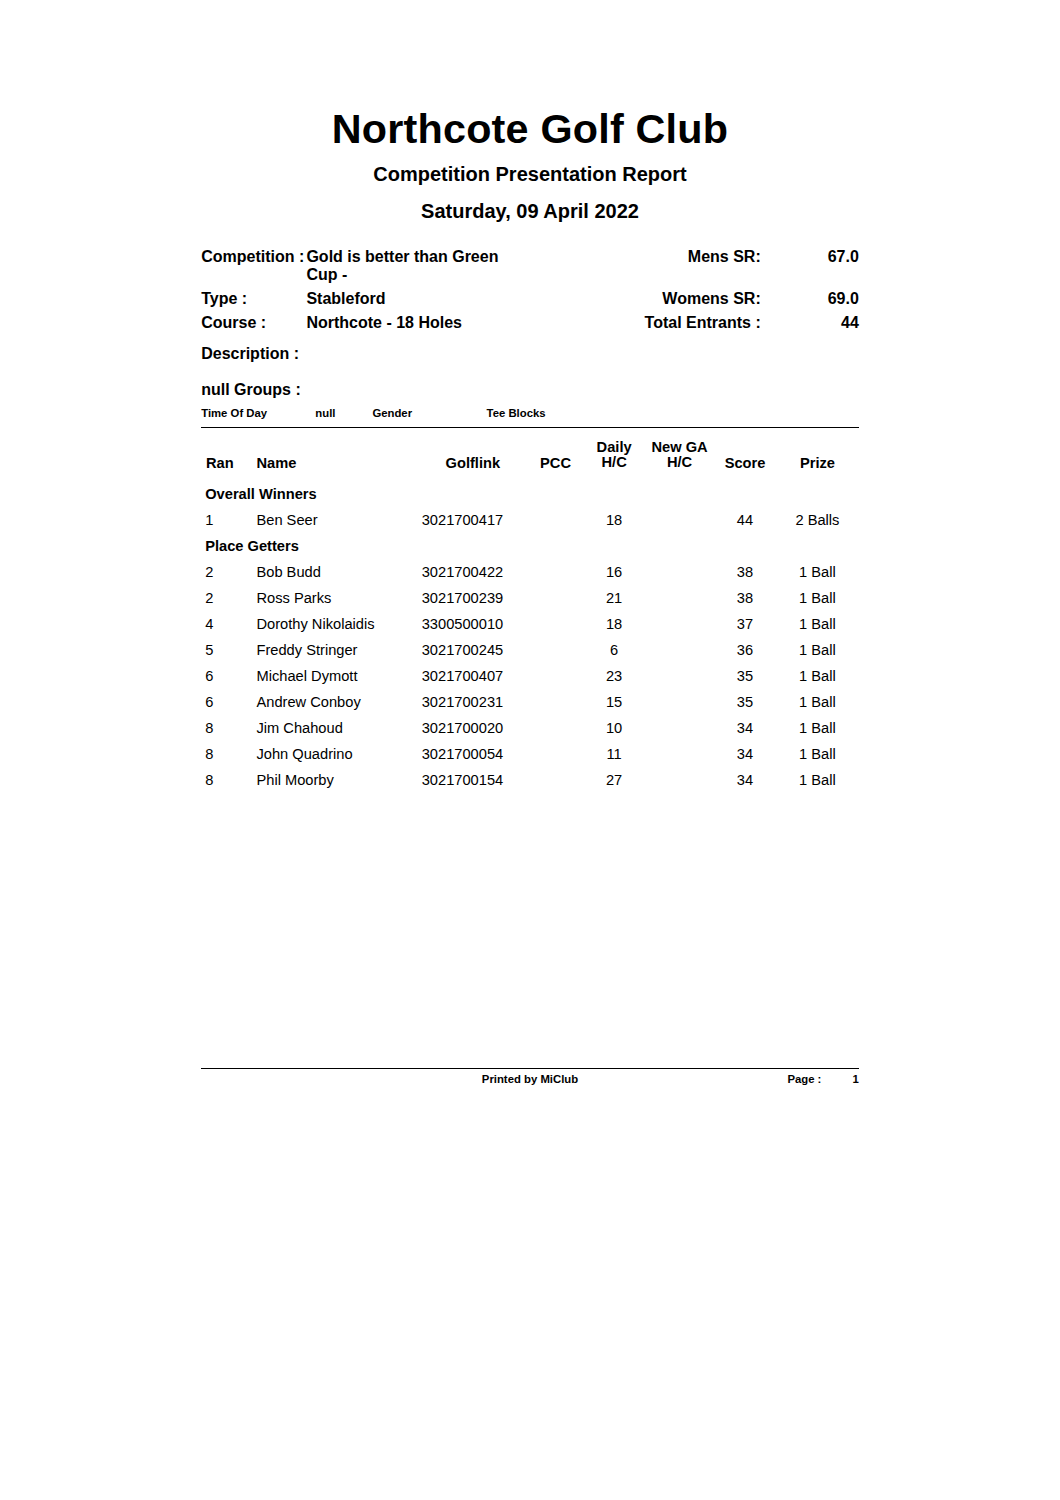Northcote Golf Club
Competition Presentation Report
Saturday, 09 April 2022
| Competition : | Gold is better than Green Cup - | Mens SR: | 67.0 |
| Type : | Stableford | Womens SR: | 69.0 |
| Course : | Northcote - 18 Holes | Total Entrants : | 44 |
Description :
null Groups :
| Time Of Day | null | Gender | Tee Blocks |
| Ran | Name | Golflink | PCC | Daily H/C | New GA H/C | Score | Prize |
| --- | --- | --- | --- | --- | --- | --- | --- |
| Overall Winners |
| 1 | Ben Seer | 3021700417 | | 18 | | 44 | 2 Balls |
| Place Getters |
| 2 | Bob Budd | 3021700422 | | 16 | | 38 | 1 Ball |
| 2 | Ross Parks | 3021700239 | | 21 | | 38 | 1 Ball |
| 4 | Dorothy Nikolaidis | 3300500010 | | 18 | | 37 | 1 Ball |
| 5 | Freddy Stringer | 3021700245 | | 6 | | 36 | 1 Ball |
| 6 | Michael Dymott | 3021700407 | | 23 | | 35 | 1 Ball |
| 6 | Andrew Conboy | 3021700231 | | 15 | | 35 | 1 Ball |
| 8 | Jim Chahoud | 3021700020 | | 10 | | 34 | 1 Ball |
| 8 | John Quadrino | 3021700054 | | 11 | | 34 | 1 Ball |
| 8 | Phil Moorby | 3021700154 | | 27 | | 34 | 1 Ball |
Printed by MiClub
Page : 1